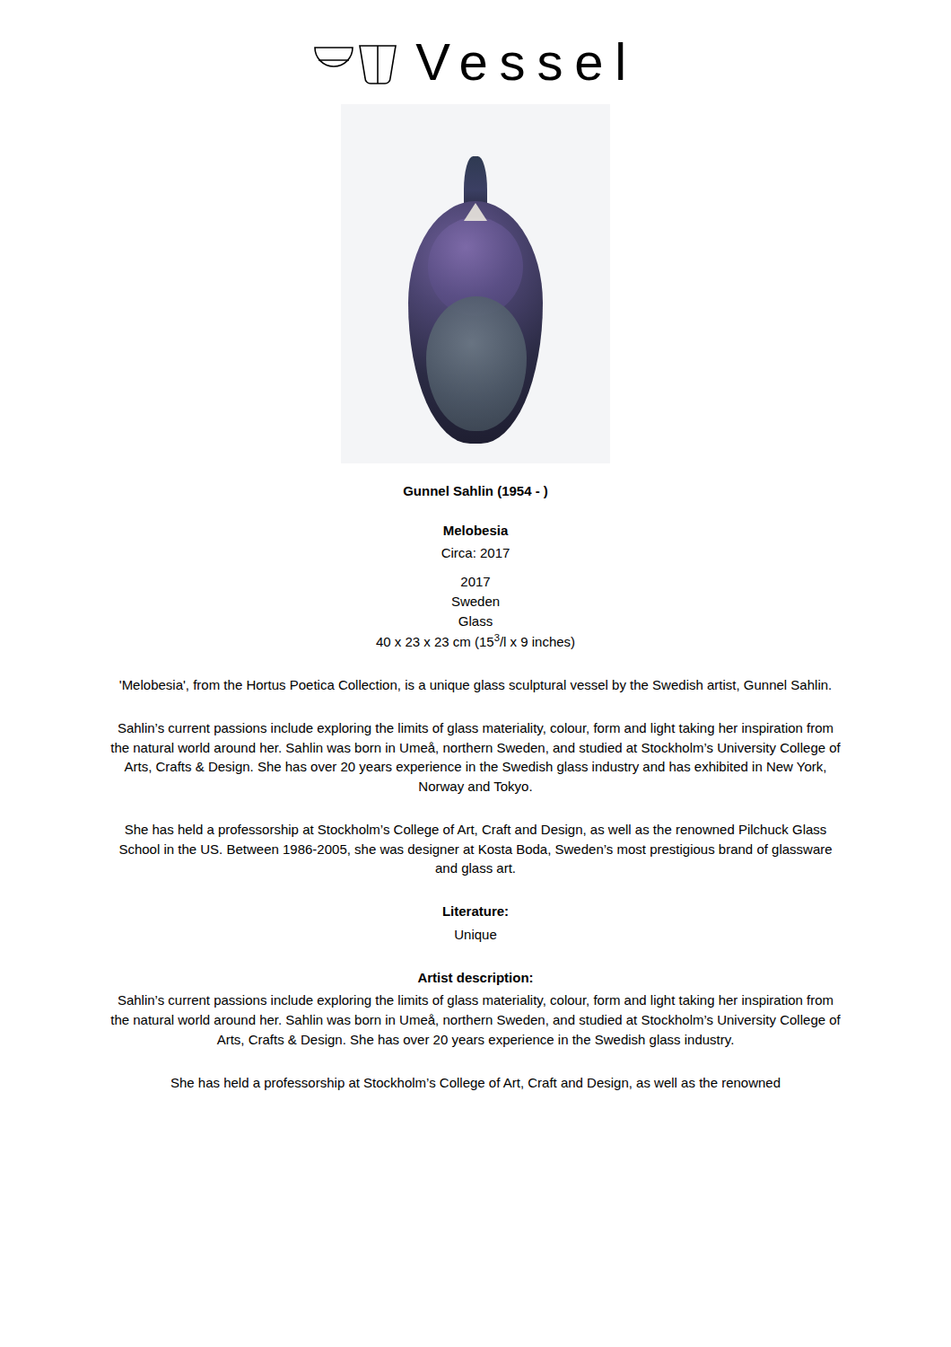Vessel
Gunnel Sahlin (1954 - )
Melobesia
Circa: 2017
2017
Sweden
Glass
40 x 23 x 23 cm (153/l x 9 inches)
'Melobesia', from the Hortus Poetica Collection, is a unique glass sculptural vessel by the Swedish artist, Gunnel Sahlin.
Sahlin’s current passions include exploring the limits of glass materiality, colour, form and light taking her inspiration from the natural world around her. Sahlin was born in Umeå, northern Sweden, and studied at Stockholm’s University College of Arts, Crafts & Design. She has over 20 years experience in the Swedish glass industry and has exhibited in New York, Norway and Tokyo.
She has held a professorship at Stockholm’s College of Art, Craft and Design, as well as the renowned Pilchuck Glass School in the US. Between 1986-2005, she was designer at Kosta Boda, Sweden’s most prestigious brand of glassware and glass art.
Literature:
Unique
Artist description:
Sahlin’s current passions include exploring the limits of glass materiality, colour, form and light taking her inspiration from the natural world around her. Sahlin was born in Umeå, northern Sweden, and studied at Stockholm’s University College of Arts, Crafts & Design. She has over 20 years experience in the Swedish glass industry.
She has held a professorship at Stockholm’s College of Art, Craft and Design, as well as the renowned